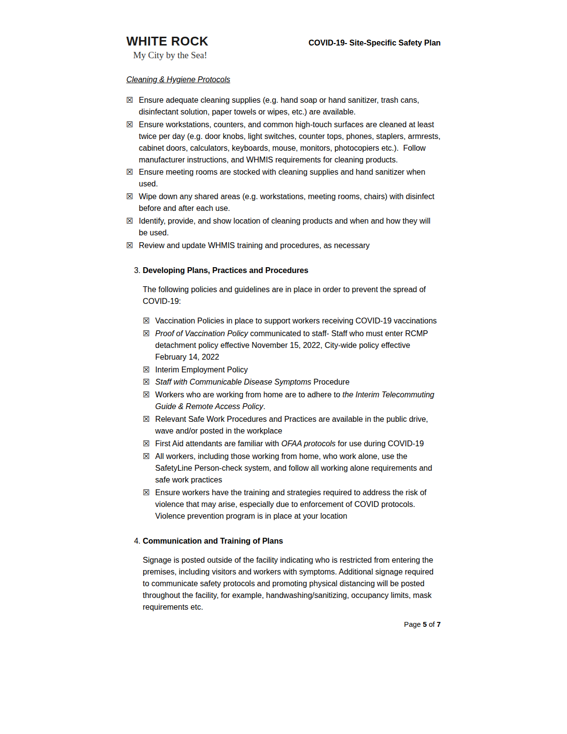WHITE ROCK
My City by the Sea!
COVID-19- Site-Specific Safety Plan
Cleaning & Hygiene Protocols
Ensure adequate cleaning supplies (e.g. hand soap or hand sanitizer, trash cans, disinfectant solution, paper towels or wipes, etc.) are available.
Ensure workstations, counters, and common high-touch surfaces are cleaned at least twice per day (e.g. door knobs, light switches, counter tops, phones, staplers, armrests, cabinet doors, calculators, keyboards, mouse, monitors, photocopiers etc.). Follow manufacturer instructions, and WHMIS requirements for cleaning products.
Ensure meeting rooms are stocked with cleaning supplies and hand sanitizer when used.
Wipe down any shared areas (e.g. workstations, meeting rooms, chairs) with disinfect before and after each use.
Identify, provide, and show location of cleaning products and when and how they will be used.
Review and update WHMIS training and procedures, as necessary
Developing Plans, Practices and Procedures
The following policies and guidelines are in place in order to prevent the spread of COVID-19:
Vaccination Policies in place to support workers receiving COVID-19 vaccinations
Proof of Vaccination Policy communicated to staff- Staff who must enter RCMP detachment policy effective November 15, 2022, City-wide policy effective February 14, 2022
Interim Employment Policy
Staff with Communicable Disease Symptoms Procedure
Workers who are working from home are to adhere to the Interim Telecommuting Guide & Remote Access Policy.
Relevant Safe Work Procedures and Practices are available in the public drive, wave and/or posted in the workplace
First Aid attendants are familiar with OFAA protocols for use during COVID-19
All workers, including those working from home, who work alone, use the SafetyLine Person-check system, and follow all working alone requirements and safe work practices
Ensure workers have the training and strategies required to address the risk of violence that may arise, especially due to enforcement of COVID protocols. Violence prevention program is in place at your location
Communication and Training of Plans
Signage is posted outside of the facility indicating who is restricted from entering the premises, including visitors and workers with symptoms. Additional signage required to communicate safety protocols and promoting physical distancing will be posted throughout the facility, for example, handwashing/sanitizing, occupancy limits, mask requirements etc.
Page 5 of 7